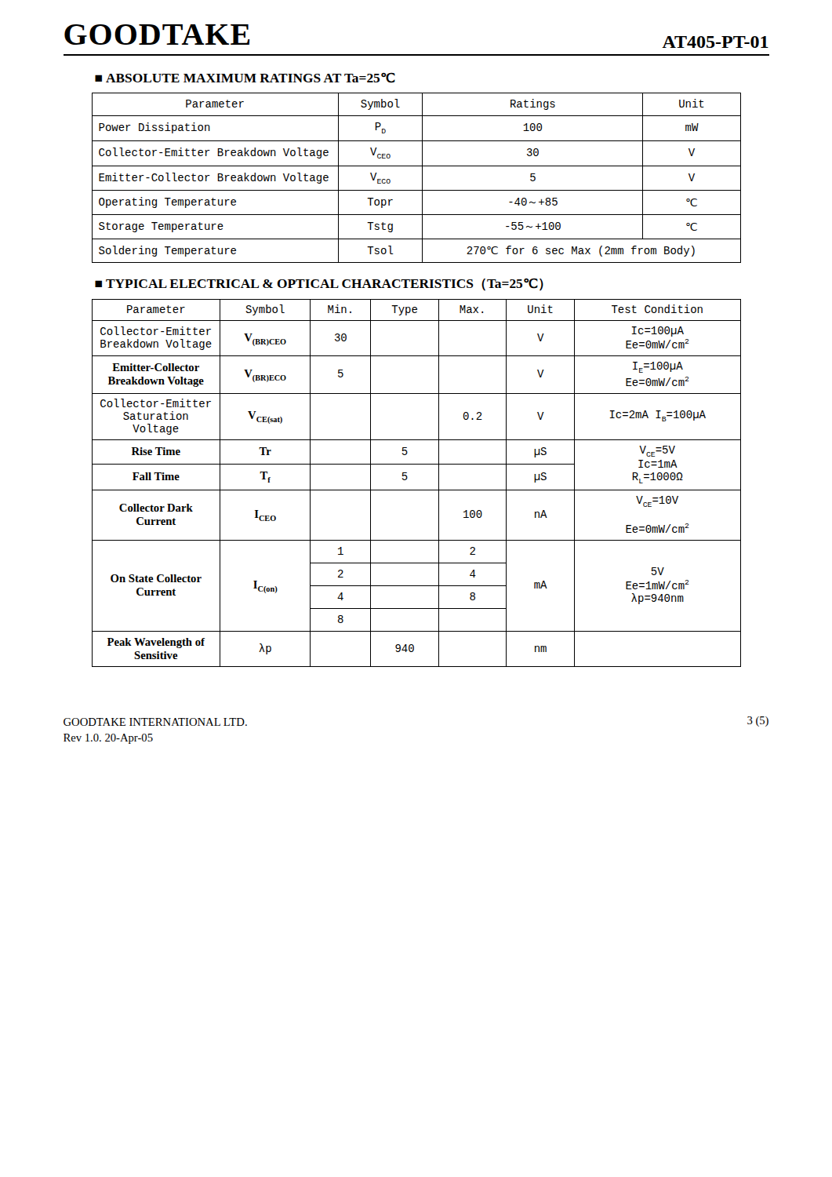GOODTAKE
AT405-PT-01
ABSOLUTE MAXIMUM RATINGS AT Ta=25℃
| Parameter | Symbol | Ratings | Unit |
| Power Dissipation | P D | 100 | mW |
| Collector-Emitter Breakdown Voltage | V CEO | 30 | V |
| Emitter-Collector Breakdown Voltage | V ECO | 5 | V |
| Operating Temperature | Topr | -40～+85 | ℃ |
| Storage Temperature | Tstg | -55～+100 | ℃ |
| Soldering Temperature | Tsol | 270℃ for 6 sec Max (2mm from Body) |
TYPICAL ELECTRICAL & OPTICAL CHARACTERISTICS（Ta=25℃）
| Parameter | Symbol | Min. | Type | Max. | Unit | Test Condition |
| Collector-Emitter Breakdown Voltage | V (BR)CEO | 30 | | | V | Ic=100µA Ee=0mW/cm 2 |
| Emitter-Collector Breakdown Voltage | V (BR)ECO | 5 | | | V | I E =100µA Ee=0mW/cm 2 |
| Collector-Emitter Saturation Voltage | V CE(sat) | | | 0.2 | V | Ic=2mA I B =100µA |
| Rise Time | Tr | | 5 | | µS | V CE =5V Ic=1mA R L =1000Ω |
| Fall Time | T f | | 5 | | µS |
| Collector Dark Current | I CEO | | | 100 | nA | V CE =10V Ee=0mW/cm 2 |
| On State Collector Current | I C(on) | 1 | | 2 | mA | 5V Ee=1mW/cm 2 λp=940nm |
| 2 | | 4 |
| 4 | | 8 |
| 8 | | |
| Peak Wavelength of Sensitive | λp | | 940 | | nm | |
GOODTAKE INTERNATIONAL LTD.
Rev 1.0. 20-Apr-05
3 (5)